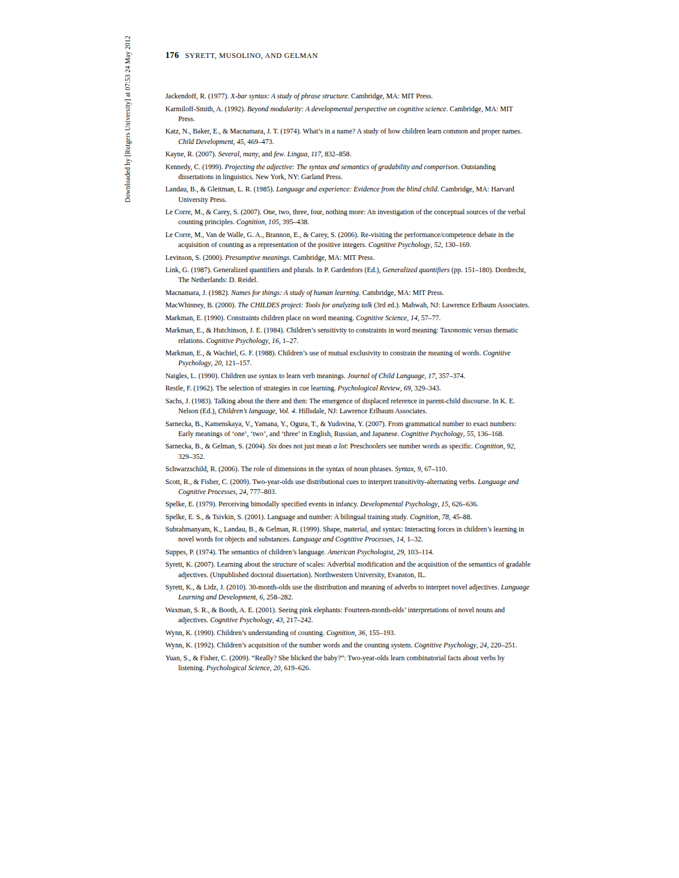Downloaded by [Rutgers University] at 07:53 24 May 2012
176 SYRETT, MUSOLINO, AND GELMAN
Jackendoff, R. (1977). X-bar syntax: A study of phrase structure. Cambridge, MA: MIT Press.
Karmiloff-Smith, A. (1992). Beyond modularity: A developmental perspective on cognitive science. Cambridge, MA: MIT Press.
Katz, N., Baker, E., & Macnamara, J. T. (1974). What’s in a name? A study of how children learn common and proper names. Child Development, 45, 469–473.
Kayne, R. (2007). Several, many, and few. Lingua, 117, 832–858.
Kennedy, C. (1999). Projecting the adjective: The syntax and semantics of gradability and comparison. Outstanding dissertations in linguistics. New York, NY: Garland Press.
Landau, B., & Gleitman, L. R. (1985). Language and experience: Evidence from the blind child. Cambridge, MA: Harvard University Press.
Le Corre, M., & Carey, S. (2007). One, two, three, four, nothing more: An investigation of the conceptual sources of the verbal counting principles. Cognition, 105, 395–438.
Le Corre, M., Van de Walle, G. A., Brannon, E., & Carey, S. (2006). Re-visiting the performance/competence debate in the acquisition of counting as a representation of the positive integers. Cognitive Psychology, 52, 130–169.
Levinson, S. (2000). Presumptive meanings. Cambridge, MA: MIT Press.
Link, G. (1987). Generalized quantifiers and plurals. In P. Gardenfors (Ed.), Generalized quantifiers (pp. 151–180). Dordrecht, The Netherlands: D. Reidel.
Macnamara, J. (1982). Names for things: A study of human learning. Cambridge, MA: MIT Press.
MacWhinney, B. (2000). The CHILDES project: Tools for analyzing talk (3rd ed.). Mahwah, NJ: Lawrence Erlbaum Associates.
Markman, E. (1990). Constraints children place on word meaning. Cognitive Science, 14, 57–77.
Markman, E., & Hutchinson, J. E. (1984). Children’s sensitivity to constraints in word meaning: Taxonomic versus thematic relations. Cognitive Psychology, 16, 1–27.
Markman, E., & Wachtel, G. F. (1988). Children’s use of mutual exclusivity to constrain the meaning of words. Cognitive Psychology, 20, 121–157.
Naigles, L. (1990). Children use syntax to learn verb meanings. Journal of Child Language, 17, 357–374.
Restle, F. (1962). The selection of strategies in cue learning. Psychological Review, 69, 329–343.
Sachs, J. (1983). Talking about the there and then: The emergence of displaced reference in parent-child discourse. In K. E. Nelson (Ed.), Children’s language, Vol. 4. Hillsdale, NJ: Lawrence Erlbaum Associates.
Sarnecka, B., Kamenskaya, V., Yamana, Y., Ogura, T., & Yudovina, Y. (2007). From grammatical number to exact numbers: Early meanings of ‘one’, ‘two’, and ‘three’ in English, Russian, and Japanese. Cognitive Psychology, 55, 136–168.
Sarnecka, B., & Gelman, S. (2004). Six does not just mean a lot: Preschoolers see number words as specific. Cognition, 92, 329–352.
Schwarzschild, R. (2006). The role of dimensions in the syntax of noun phrases. Syntax, 9, 67–110.
Scott, R., & Fisher, C. (2009). Two-year-olds use distributional cues to interpret transitivity-alternating verbs. Language and Cognitive Processes, 24, 777–803.
Spelke, E. (1979). Perceiving bimodally specified events in infancy. Developmental Psychology, 15, 626–636.
Spelke, E. S., & Tsivkin, S. (2001). Language and number: A bilingual training study. Cognition, 78, 45–88.
Subrahmanyam, K., Landau, B., & Gelman, R. (1999). Shape, material, and syntax: Interacting forces in children’s learning in novel words for objects and substances. Language and Cognitive Processes, 14, 1–32.
Suppes, P. (1974). The semantics of children’s language. American Psychologist, 29, 103–114.
Syrett, K. (2007). Learning about the structure of scales: Adverbial modification and the acquisition of the semantics of gradable adjectives. (Unpublished doctoral dissertation). Northwestern University, Evanston, IL.
Syrett, K., & Lidz, J. (2010). 30-month-olds use the distribution and meaning of adverbs to interpret novel adjectives. Language Learning and Development, 6, 258–282.
Waxman, S. R., & Booth, A. E. (2001). Seeing pink elephants: Fourteen-month-olds’ interpretations of novel nouns and adjectives. Cognitive Psychology, 43, 217–242.
Wynn, K. (1990). Children’s understanding of counting. Cognition, 36, 155–193.
Wynn, K. (1992). Children’s acquisition of the number words and the counting system. Cognitive Psychology, 24, 220–251.
Yuan, S., & Fisher, C. (2009). “Really? She blicked the baby?”: Two-year-olds learn combinatorial facts about verbs by listening. Psychological Science, 20, 619–626.